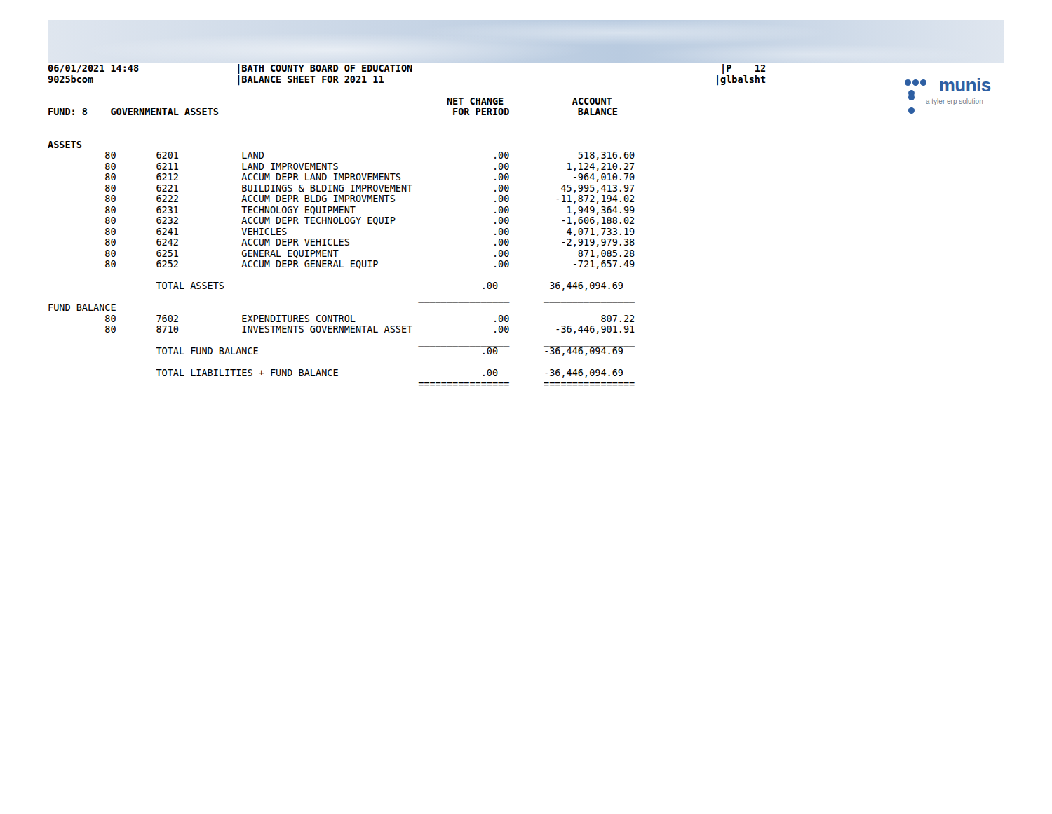munis
a tyler erp solution
06/01/2021 14:48                 |BATH COUNTY BOARD OF EDUCATION                                                      |P    12
9025bcom                         |BALANCE SHEET FOR 2021 11                                                          |glbalsht

                                                                      NET CHANGE            ACCOUNT
FUND: 8    GOVERNMENTAL ASSETS                                         FOR PERIOD            BALANCE


ASSETS
          80       6201           LAND                                        .00            518,316.60
          80       6211           LAND IMPROVEMENTS                           .00          1,124,210.27
          80       6212           ACCUM DEPR LAND IMPROVEMENTS                .00           -964,010.70
          80       6221           BUILDINGS & BLDING IMPROVEMENT              .00         45,995,413.97
          80       6222           ACCUM DEPR BLDG IMPROVMENTS                 .00        -11,872,194.02
          80       6231           TECHNOLOGY EQUIPMENT                        .00          1,949,364.99
          80       6232           ACCUM DEPR TECHNOLOGY EQUIP                 .00         -1,606,188.02
          80       6241           VEHICLES                                    .00          4,071,733.19
          80       6242           ACCUM DEPR VEHICLES                         .00         -2,919,979.38
          80       6251           GENERAL EQUIPMENT                           .00            871,085.28
          80       6252           ACCUM DEPR GENERAL EQUIP                    .00           -721,657.49
                                                                 ________________      ________________
                   TOTAL ASSETS                                             .00         36,446,094.69
                                                                 ________________      ________________
FUND BALANCE
          80       7602           EXPENDITURES CONTROL                        .00                807.22
          80       8710           INVESTMENTS GOVERNMENTAL ASSET              .00        -36,446,901.91
                                                                 ________________      ________________
                   TOTAL FUND BALANCE                                       .00        -36,446,094.69
                                                                 ________________      ________________
                   TOTAL LIABILITIES + FUND BALANCE                         .00        -36,446,094.69
                                                                 ================      ================